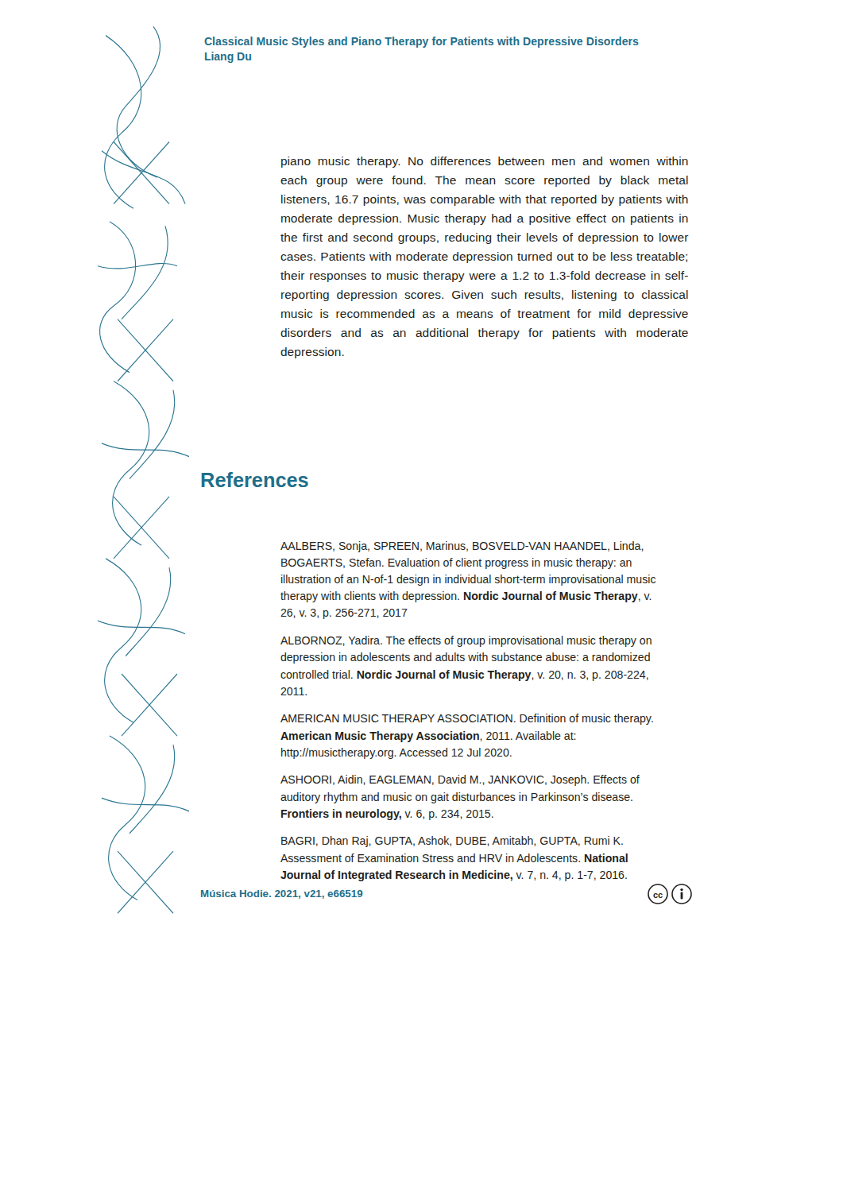Classical Music Styles and Piano Therapy for Patients with Depressive Disorders
Liang Du
piano music therapy. No differences between men and women within each group were found. The mean score reported by black metal listeners, 16.7 points, was comparable with that reported by patients with moderate depression. Music therapy had a positive effect on patients in the first and second groups, reducing their levels of depression to lower cases. Patients with moderate depression turned out to be less treatable; their responses to music therapy were a 1.2 to 1.3-fold decrease in self-reporting depression scores. Given such results, listening to classical music is recommended as a means of treatment for mild depressive disorders and as an additional therapy for patients with moderate depression.
References
AALBERS, Sonja, SPREEN, Marinus, BOSVELD-VAN HAANDEL, Linda, BOGAERTS, Stefan. Evaluation of client progress in music therapy: an illustration of an N-of-1 design in individual short-term improvisational music therapy with clients with depression. Nordic Journal of Music Therapy, v. 26, v. 3, p. 256-271, 2017
ALBORNOZ, Yadira. The effects of group improvisational music therapy on depression in adolescents and adults with substance abuse: a randomized controlled trial. Nordic Journal of Music Therapy, v. 20, n. 3, p. 208-224, 2011.
AMERICAN MUSIC THERAPY ASSOCIATION. Definition of music therapy. American Music Therapy Association, 2011. Available at: http://musictherapy.org. Accessed 12 Jul 2020.
ASHOORI, Aidin, EAGLEMAN, David M., JANKOVIC, Joseph. Effects of auditory rhythm and music on gait disturbances in Parkinson’s disease. Frontiers in neurology, v. 6, p. 234, 2015.
BAGRI, Dhan Raj, GUPTA, Ashok, DUBE, Amitabh, GUPTA, Rumi K. Assessment of Examination Stress and HRV in Adolescents. National Journal of Integrated Research in Medicine, v. 7, n. 4, p. 1-7, 2016.
Música Hodie. 2021, v21, e66519
cc